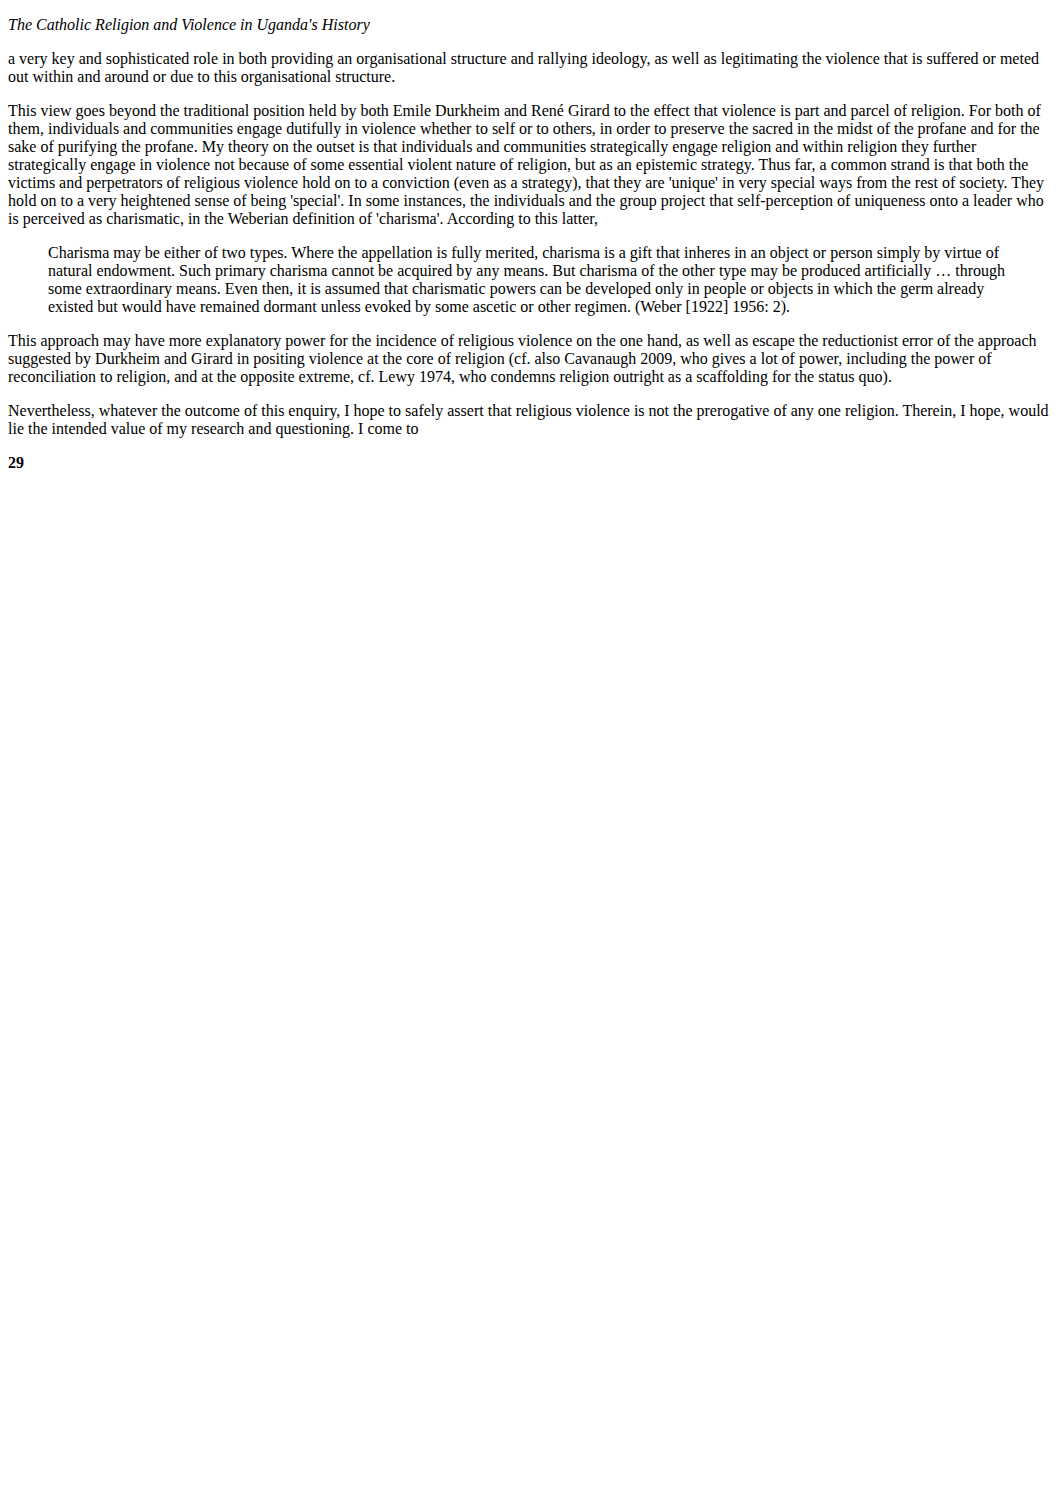The Catholic Religion and Violence in Uganda's History
a very key and sophisticated role in both providing an organisational structure and rallying ideology, as well as legitimating the violence that is suffered or meted out within and around or due to this organisational structure.
This view goes beyond the traditional position held by both Emile Durkheim and René Girard to the effect that violence is part and parcel of religion. For both of them, individuals and communities engage dutifully in violence whether to self or to others, in order to preserve the sacred in the midst of the profane and for the sake of purifying the profane. My theory on the outset is that individuals and communities strategically engage religion and within religion they further strategically engage in violence not because of some essential violent nature of religion, but as an epistemic strategy. Thus far, a common strand is that both the victims and perpetrators of religious violence hold on to a conviction (even as a strategy), that they are 'unique' in very special ways from the rest of society. They hold on to a very heightened sense of being 'special'. In some instances, the individuals and the group project that self-perception of uniqueness onto a leader who is perceived as charismatic, in the Weberian definition of 'charisma'. According to this latter,
Charisma may be either of two types. Where the appellation is fully merited, charisma is a gift that inheres in an object or person simply by virtue of natural endowment. Such primary charisma cannot be acquired by any means. But charisma of the other type may be produced artificially … through some extraordinary means. Even then, it is assumed that charismatic powers can be developed only in people or objects in which the germ already existed but would have remained dormant unless evoked by some ascetic or other regimen. (Weber [1922] 1956: 2).
This approach may have more explanatory power for the incidence of religious violence on the one hand, as well as escape the reductionist error of the approach suggested by Durkheim and Girard in positing violence at the core of religion (cf. also Cavanaugh 2009, who gives a lot of power, including the power of reconciliation to religion, and at the opposite extreme, cf. Lewy 1974, who condemns religion outright as a scaffolding for the status quo).
Nevertheless, whatever the outcome of this enquiry, I hope to safely assert that religious violence is not the prerogative of any one religion. Therein, I hope, would lie the intended value of my research and questioning. I come to
29